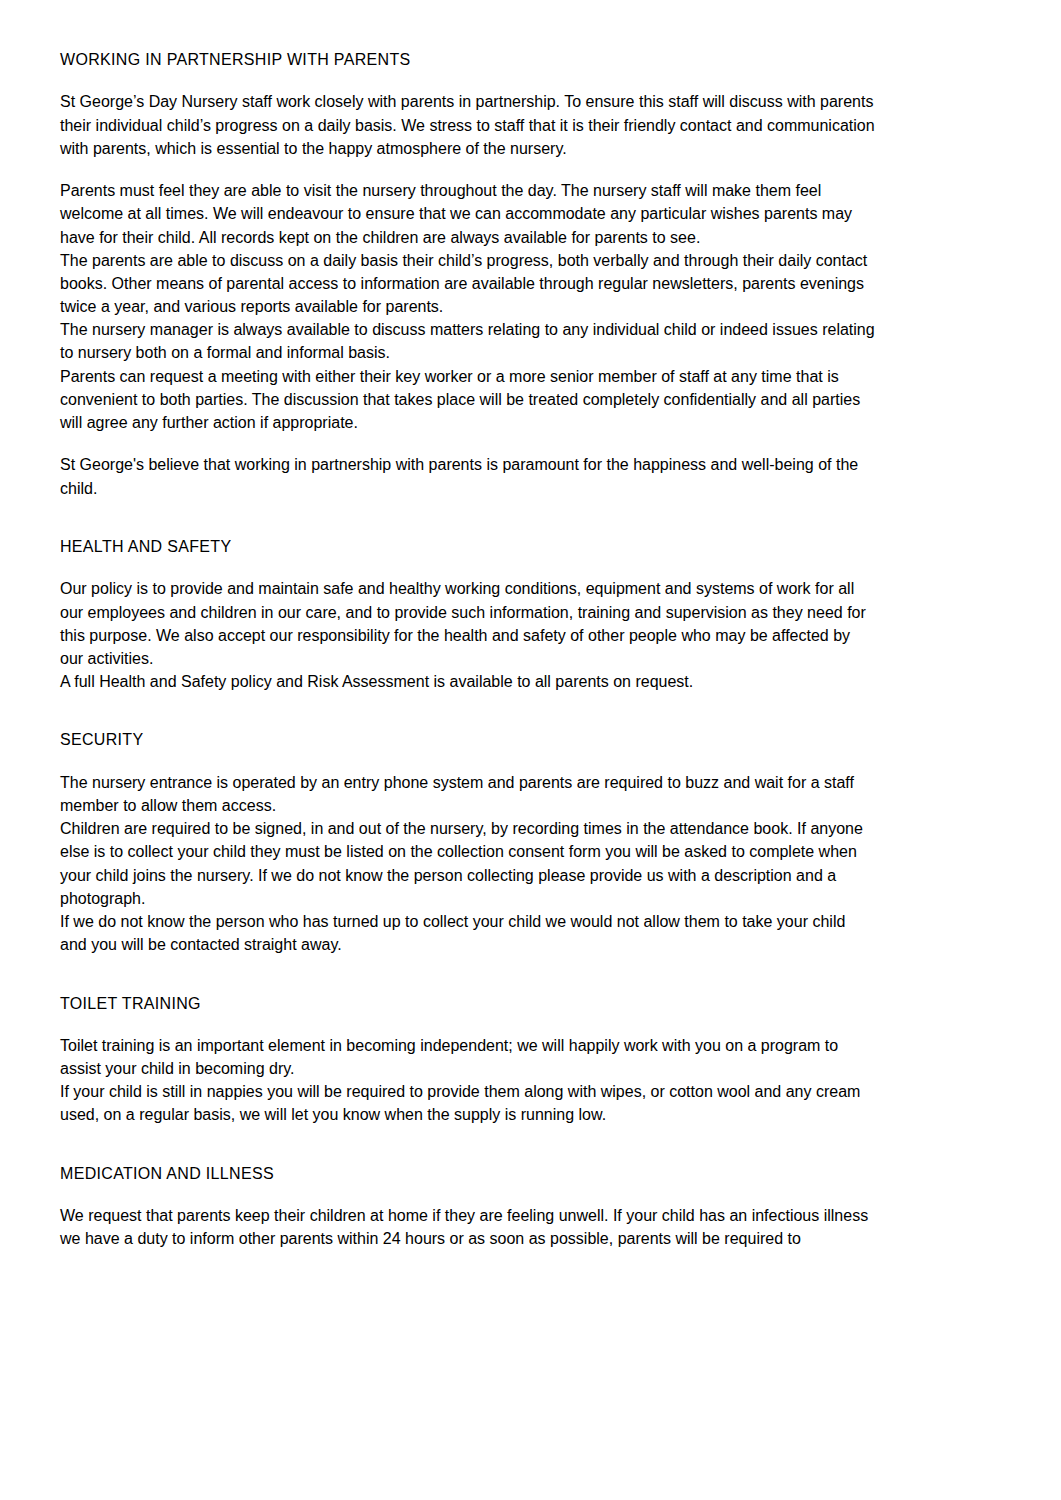Working in partnership with parents
St George’s Day Nursery staff work closely with parents in partnership. To ensure this staff will discuss with parents their individual child’s progress on a daily basis. We stress to staff that it is their friendly contact and communication with parents, which is essential to the happy atmosphere of the nursery.
Parents must feel they are able to visit the nursery throughout the day. The nursery staff will make them feel welcome at all times. We will endeavour to ensure that we can accommodate any particular wishes parents may have for their child. All records kept on the children are always available for parents to see.
The parents are able to discuss on a daily basis their child’s progress, both verbally and through their daily contact books. Other means of parental access to information are available through regular newsletters, parents evenings twice a year, and various reports available for parents.
The nursery manager is always available to discuss matters relating to any individual child or indeed issues relating to nursery both on a formal and informal basis.
Parents can request a meeting with either their key worker or a more senior member of staff at any time that is convenient to both parties. The discussion that takes place will be treated completely confidentially and all parties will agree any further action if appropriate.
St George's believe that working in partnership with parents is paramount for the happiness and well-being of the child.
Health and safety
Our policy is to provide and maintain safe and healthy working conditions, equipment and systems of work for all our employees and children in our care, and to provide such information, training and supervision as they need for this purpose. We also accept our responsibility for the health and safety of other people who may be affected by our activities.
A full Health and Safety policy and Risk Assessment is available to all parents on request.
Security
The nursery entrance is operated by an entry phone system and parents are required to buzz and wait for a staff member to allow them access.
Children are required to be signed, in and out of the nursery, by recording times in the attendance book. If anyone else is to collect your child they must be listed on the collection consent form you will be asked to complete when your child joins the nursery. If we do not know the person collecting please provide us with a description and a photograph.
If we do not know the person who has turned up to collect your child we would not allow them to take your child and you will be contacted straight away.
Toilet training
Toilet training is an important element in becoming independent; we will happily work with you on a program to assist your child in becoming dry.
If your child is still in nappies you will be required to provide them along with wipes, or cotton wool and any cream used, on a regular basis, we will let you know when the supply is running low.
Medication and illness
We request that parents keep their children at home if they are feeling unwell. If your child has an infectious illness we have a duty to inform other parents within 24 hours or as soon as possible, parents will be required to